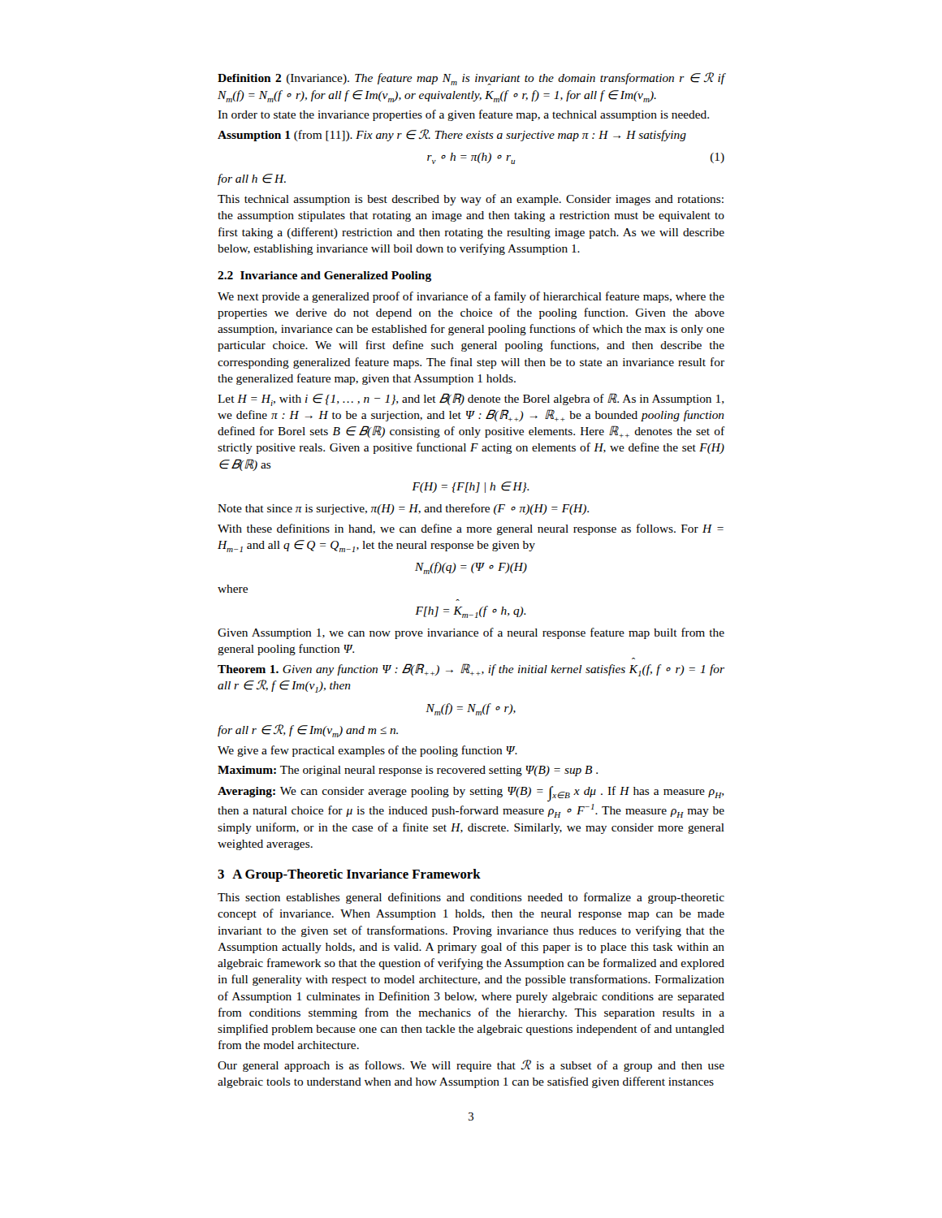Definition 2 (Invariance). The feature map Nm is invariant to the domain transformation r ∈ ℛ if Nm(f) = Nm(f ∘ r), for all f ∈ Im(vm), or equivalently, ̂Km(f ∘ r, f) = 1, for all f ∈ Im(vm).
In order to state the invariance properties of a given feature map, a technical assumption is needed.
Assumption 1 (from [11]). Fix any r ∈ ℛ. There exists a surjective map π : H → H satisfying
rv ∘ h = π(h) ∘ ru (1)
for all h ∈ H.
This technical assumption is best described by way of an example. Consider images and rotations: the assumption stipulates that rotating an image and then taking a restriction must be equivalent to first taking a (different) restriction and then rotating the resulting image patch. As we will describe below, establishing invariance will boil down to verifying Assumption 1.
2.2 Invariance and Generalized Pooling
We next provide a generalized proof of invariance of a family of hierarchical feature maps, where the properties we derive do not depend on the choice of the pooling function. Given the above assumption, invariance can be established for general pooling functions of which the max is only one particular choice. We will first define such general pooling functions, and then describe the corresponding generalized feature maps. The final step will then be to state an invariance result for the generalized feature map, given that Assumption 1 holds.
Let H = Hi, with i ∈ {1, … , n − 1}, and let 𝐵(ℝ) denote the Borel algebra of ℝ. As in Assumption 1, we define π : H → H to be a surjection, and let Ψ : 𝐵(ℝ++) → ℝ++ be a bounded pooling function defined for Borel sets B ∈ 𝐵(ℝ) consisting of only positive elements. Here ℝ++ denotes the set of strictly positive reals. Given a positive functional F acting on elements of H, we define the set F(H) ∈ 𝐵(ℝ) as
F(H) = {F[h] | h ∈ H}.
Note that since π is surjective, π(H) = H, and therefore (F ∘ π)(H) = F(H).
With these definitions in hand, we can define a more general neural response as follows. For H = Hm−1 and all q ∈ Q = Qm−1, let the neural response be given by
Nm(f)(q) = (Ψ ∘ F)(H)
where
F[h] = ̂Km−1(f ∘ h, q).
Given Assumption 1, we can now prove invariance of a neural response feature map built from the general pooling function Ψ.
Theorem 1. Given any function Ψ : 𝐵(ℝ++) → ℝ++, if the initial kernel satisfies ̂K1(f, f ∘ r) = 1 for all r ∈ ℛ, f ∈ Im(v1), then
Nm(f) = Nm(f ∘ r),
for all r ∈ ℛ, f ∈ Im(vm) and m ≤ n.
We give a few practical examples of the pooling function Ψ.
Maximum: The original neural response is recovered setting Ψ(B) = sup B .
Averaging: We can consider average pooling by setting Ψ(B) = ∫x∈B x dμ . If H has a measure ρH, then a natural choice for μ is the induced push-forward measure ρH ∘ F−1. The measure ρH may be simply uniform, or in the case of a finite set H, discrete. Similarly, we may consider more general weighted averages.
3 A Group-Theoretic Invariance Framework
This section establishes general definitions and conditions needed to formalize a group-theoretic concept of invariance. When Assumption 1 holds, then the neural response map can be made invariant to the given set of transformations. Proving invariance thus reduces to verifying that the Assumption actually holds, and is valid. A primary goal of this paper is to place this task within an algebraic framework so that the question of verifying the Assumption can be formalized and explored in full generality with respect to model architecture, and the possible transformations. Formalization of Assumption 1 culminates in Definition 3 below, where purely algebraic conditions are separated from conditions stemming from the mechanics of the hierarchy. This separation results in a simplified problem because one can then tackle the algebraic questions independent of and untangled from the model architecture.
Our general approach is as follows. We will require that ℛ is a subset of a group and then use algebraic tools to understand when and how Assumption 1 can be satisfied given different instances
3